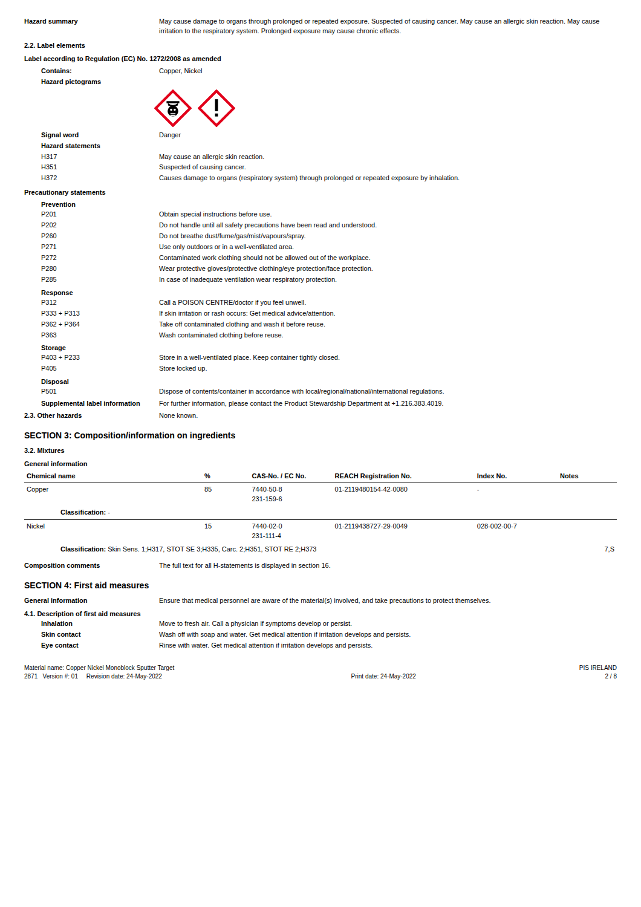Hazard summary
May cause damage to organs through prolonged or repeated exposure. Suspected of causing cancer. May cause an allergic skin reaction. May cause irritation to the respiratory system. Prolonged exposure may cause chronic effects.
2.2. Label elements
Label according to Regulation (EC) No. 1272/2008 as amended
Contains:
Copper, Nickel
Hazard pictograms
Signal word
Danger
Hazard statements
H317
May cause an allergic skin reaction.
H351
Suspected of causing cancer.
H372
Causes damage to organs (respiratory system) through prolonged or repeated exposure by inhalation.
Precautionary statements
Prevention
P201
Obtain special instructions before use.
P202
Do not handle until all safety precautions have been read and understood.
P260
Do not breathe dust/fume/gas/mist/vapours/spray.
P271
Use only outdoors or in a well-ventilated area.
P272
Contaminated work clothing should not be allowed out of the workplace.
P280
Wear protective gloves/protective clothing/eye protection/face protection.
P285
In case of inadequate ventilation wear respiratory protection.
Response
P312
Call a POISON CENTRE/doctor if you feel unwell.
P333 + P313
If skin irritation or rash occurs: Get medical advice/attention.
P362 + P364
Take off contaminated clothing and wash it before reuse.
P363
Wash contaminated clothing before reuse.
Storage
P403 + P233
Store in a well-ventilated place. Keep container tightly closed.
P405
Store locked up.
Disposal
P501
Dispose of contents/container in accordance with local/regional/national/international regulations.
Supplemental label information
For further information, please contact the Product Stewardship Department at +1.216.383.4019.
2.3. Other hazards
None known.
SECTION 3: Composition/information on ingredients
3.2. Mixtures
General information
| Chemical name | % | CAS-No. / EC No. | REACH Registration No. | Index No. | Notes |
| --- | --- | --- | --- | --- | --- |
| Copper | 85 | 7440-50-8 231-159-6 | 01-2119480154-42-0080 | - | |
| Classification: - |
| Nickel | 15 | 7440-02-0 231-111-4 | 01-2119438727-29-0049 | 028-002-00-7 | |
| Classification: Skin Sens. 1;H317, STOT SE 3;H335, Carc. 2;H351, STOT RE 2;H373 | 7,S |
Composition comments
The full text for all H-statements is displayed in section 16.
SECTION 4: First aid measures
General information
Ensure that medical personnel are aware of the material(s) involved, and take precautions to protect themselves.
4.1. Description of first aid measures
Inhalation
Move to fresh air. Call a physician if symptoms develop or persist.
Skin contact
Wash off with soap and water. Get medical attention if irritation develops and persists.
Eye contact
Rinse with water. Get medical attention if irritation develops and persists.
Material name: Copper Nickel Monoblock Sputter Target
PIS IRELAND
2871 Version #: 01 Revision date: 24-May-2022
Print date: 24-May-2022
2 / 8